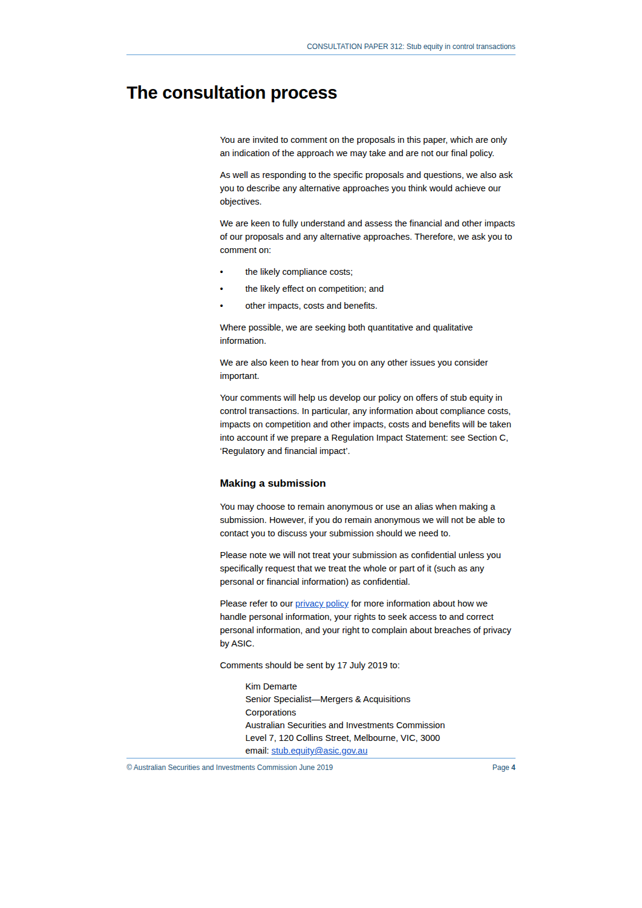CONSULTATION PAPER 312: Stub equity in control transactions
The consultation process
You are invited to comment on the proposals in this paper, which are only an indication of the approach we may take and are not our final policy.
As well as responding to the specific proposals and questions, we also ask you to describe any alternative approaches you think would achieve our objectives.
We are keen to fully understand and assess the financial and other impacts of our proposals and any alternative approaches. Therefore, we ask you to comment on:
the likely compliance costs;
the likely effect on competition; and
other impacts, costs and benefits.
Where possible, we are seeking both quantitative and qualitative information.
We are also keen to hear from you on any other issues you consider important.
Your comments will help us develop our policy on offers of stub equity in control transactions. In particular, any information about compliance costs, impacts on competition and other impacts, costs and benefits will be taken into account if we prepare a Regulation Impact Statement: see Section C, ‘Regulatory and financial impact’.
Making a submission
You may choose to remain anonymous or use an alias when making a submission. However, if you do remain anonymous we will not be able to contact you to discuss your submission should we need to.
Please note we will not treat your submission as confidential unless you specifically request that we treat the whole or part of it (such as any personal or financial information) as confidential.
Please refer to our privacy policy for more information about how we handle personal information, your rights to seek access to and correct personal information, and your right to complain about breaches of privacy by ASIC.
Comments should be sent by 17 July 2019 to:
Kim Demarte
Senior Specialist—Mergers & Acquisitions
Corporations
Australian Securities and Investments Commission
Level 7, 120 Collins Street, Melbourne, VIC, 3000
email: stub.equity@asic.gov.au
© Australian Securities and Investments Commission June 2019
Page 4